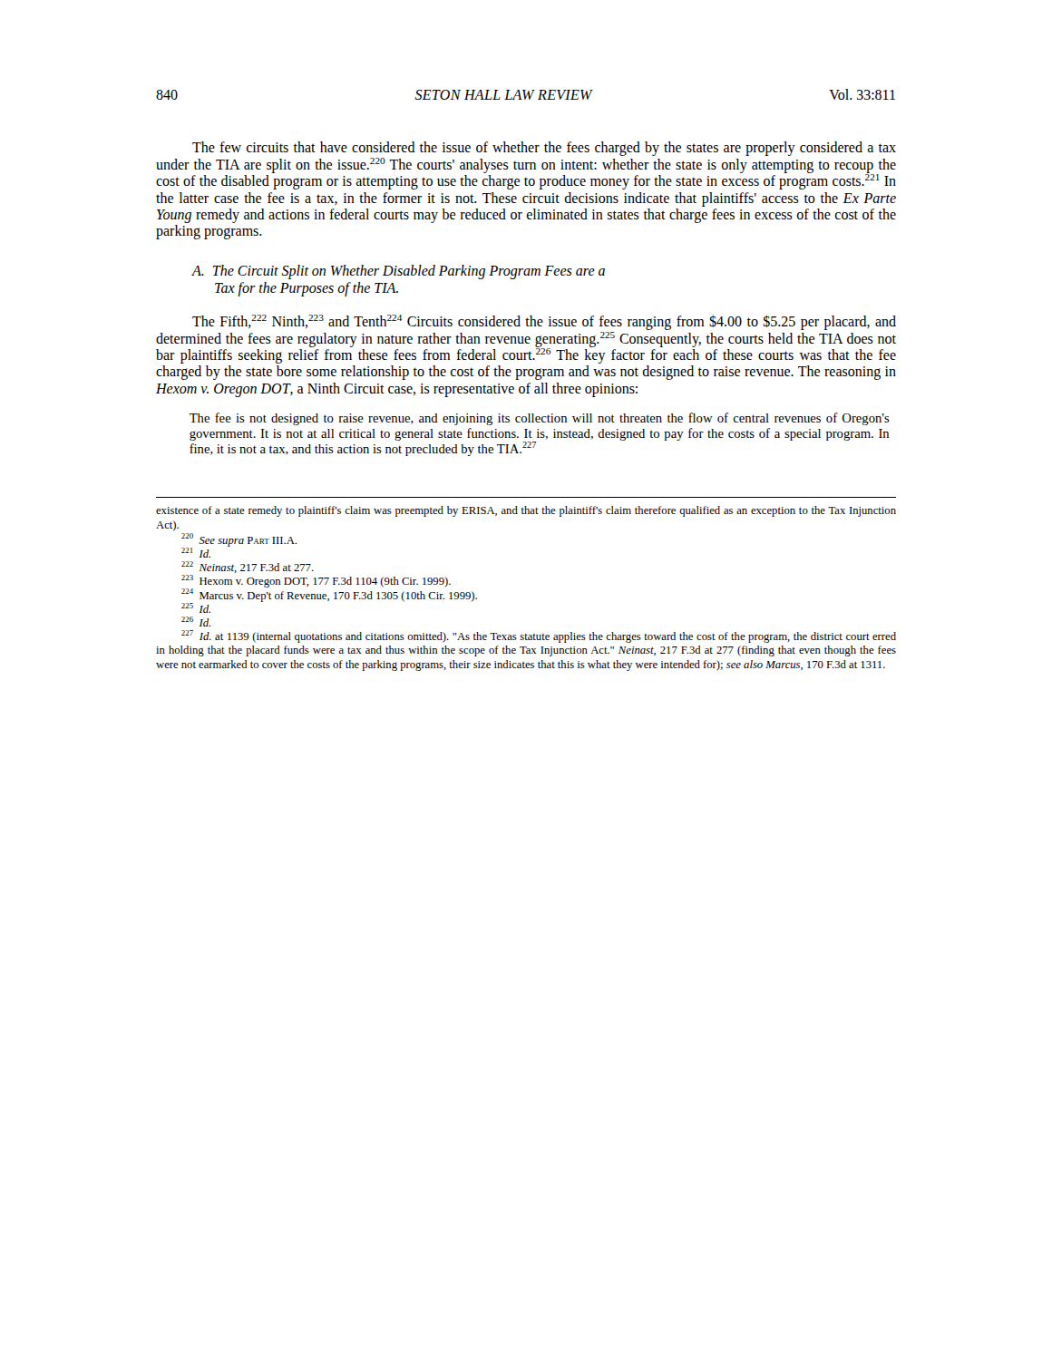840 SETON HALL LAW REVIEW Vol. 33:811
The few circuits that have considered the issue of whether the fees charged by the states are properly considered a tax under the TIA are split on the issue.220 The courts' analyses turn on intent: whether the state is only attempting to recoup the cost of the disabled program or is attempting to use the charge to produce money for the state in excess of program costs.221 In the latter case the fee is a tax, in the former it is not. These circuit decisions indicate that plaintiffs' access to the Ex Parte Young remedy and actions in federal courts may be reduced or eliminated in states that charge fees in excess of the cost of the parking programs.
A. The Circuit Split on Whether Disabled Parking Program Fees are a Tax for the Purposes of the TIA.
The Fifth,222 Ninth,223 and Tenth224 Circuits considered the issue of fees ranging from $4.00 to $5.25 per placard, and determined the fees are regulatory in nature rather than revenue generating.225 Consequently, the courts held the TIA does not bar plaintiffs seeking relief from these fees from federal court.226 The key factor for each of these courts was that the fee charged by the state bore some relationship to the cost of the program and was not designed to raise revenue. The reasoning in Hexom v. Oregon DOT, a Ninth Circuit case, is representative of all three opinions:
The fee is not designed to raise revenue, and enjoining its collection will not threaten the flow of central revenues of Oregon's government. It is not at all critical to general state functions. It is, instead, designed to pay for the costs of a special program. In fine, it is not a tax, and this action is not precluded by the TIA.227
existence of a state remedy to plaintiff's claim was preempted by ERISA, and that the plaintiff's claim therefore qualified as an exception to the Tax Injunction Act).
220 See supra Part III.A.
221 Id.
222 Neinast, 217 F.3d at 277.
223 Hexom v. Oregon DOT, 177 F.3d 1104 (9th Cir. 1999).
224 Marcus v. Dep't of Revenue, 170 F.3d 1305 (10th Cir. 1999).
225 Id.
226 Id.
227 Id. at 1139 (internal quotations and citations omitted). "As the Texas statute applies the charges toward the cost of the program, the district court erred in holding that the placard funds were a tax and thus within the scope of the Tax Injunction Act." Neinast, 217 F.3d at 277 (finding that even though the fees were not earmarked to cover the costs of the parking programs, their size indicates that this is what they were intended for); see also Marcus, 170 F.3d at 1311.